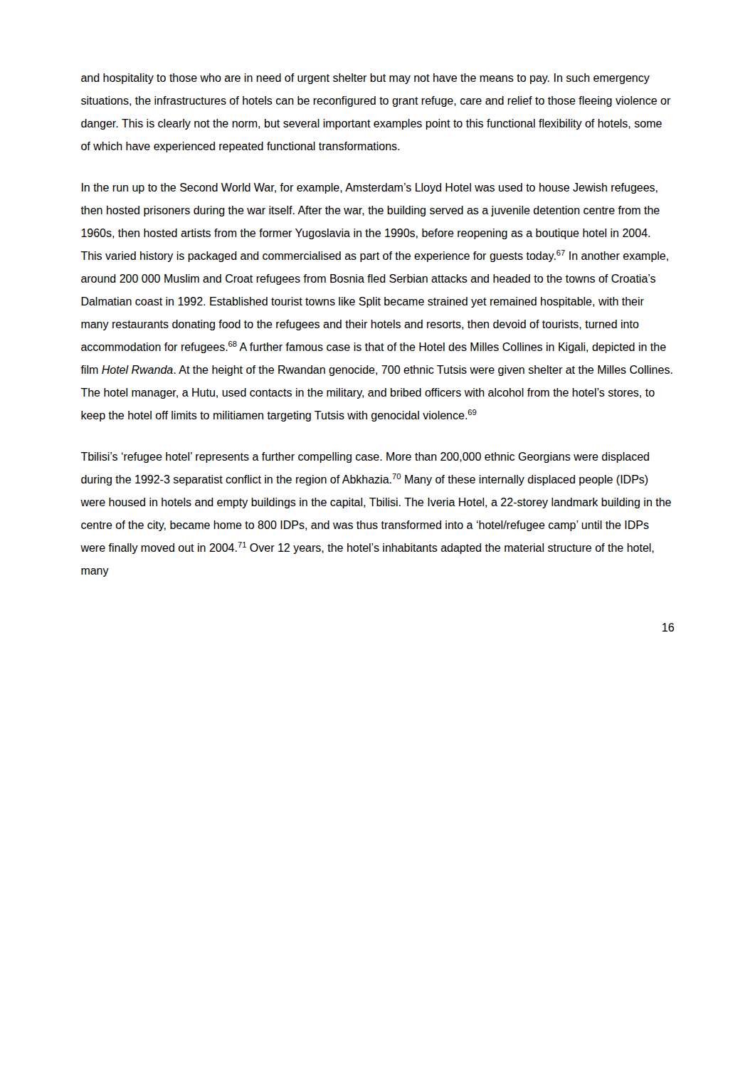and hospitality to those who are in need of urgent shelter but may not have the means to pay. In such emergency situations, the infrastructures of hotels can be reconfigured to grant refuge, care and relief to those fleeing violence or danger. This is clearly not the norm, but several important examples point to this functional flexibility of hotels, some of which have experienced repeated functional transformations.
In the run up to the Second World War, for example, Amsterdam’s Lloyd Hotel was used to house Jewish refugees, then hosted prisoners during the war itself. After the war, the building served as a juvenile detention centre from the 1960s, then hosted artists from the former Yugoslavia in the 1990s, before reopening as a boutique hotel in 2004. This varied history is packaged and commercialised as part of the experience for guests today.67 In another example, around 200 000 Muslim and Croat refugees from Bosnia fled Serbian attacks and headed to the towns of Croatia’s Dalmatian coast in 1992. Established tourist towns like Split became strained yet remained hospitable, with their many restaurants donating food to the refugees and their hotels and resorts, then devoid of tourists, turned into accommodation for refugees.68 A further famous case is that of the Hotel des Milles Collines in Kigali, depicted in the film Hotel Rwanda. At the height of the Rwandan genocide, 700 ethnic Tutsis were given shelter at the Milles Collines. The hotel manager, a Hutu, used contacts in the military, and bribed officers with alcohol from the hotel’s stores, to keep the hotel off limits to militiamen targeting Tutsis with genocidal violence.69
Tbilisi’s ‘refugee hotel’ represents a further compelling case. More than 200,000 ethnic Georgians were displaced during the 1992-3 separatist conflict in the region of Abkhazia.70 Many of these internally displaced people (IDPs) were housed in hotels and empty buildings in the capital, Tbilisi. The Iveria Hotel, a 22-storey landmark building in the centre of the city, became home to 800 IDPs, and was thus transformed into a ‘hotel/refugee camp’ until the IDPs were finally moved out in 2004.71 Over 12 years, the hotel’s inhabitants adapted the material structure of the hotel, many
16